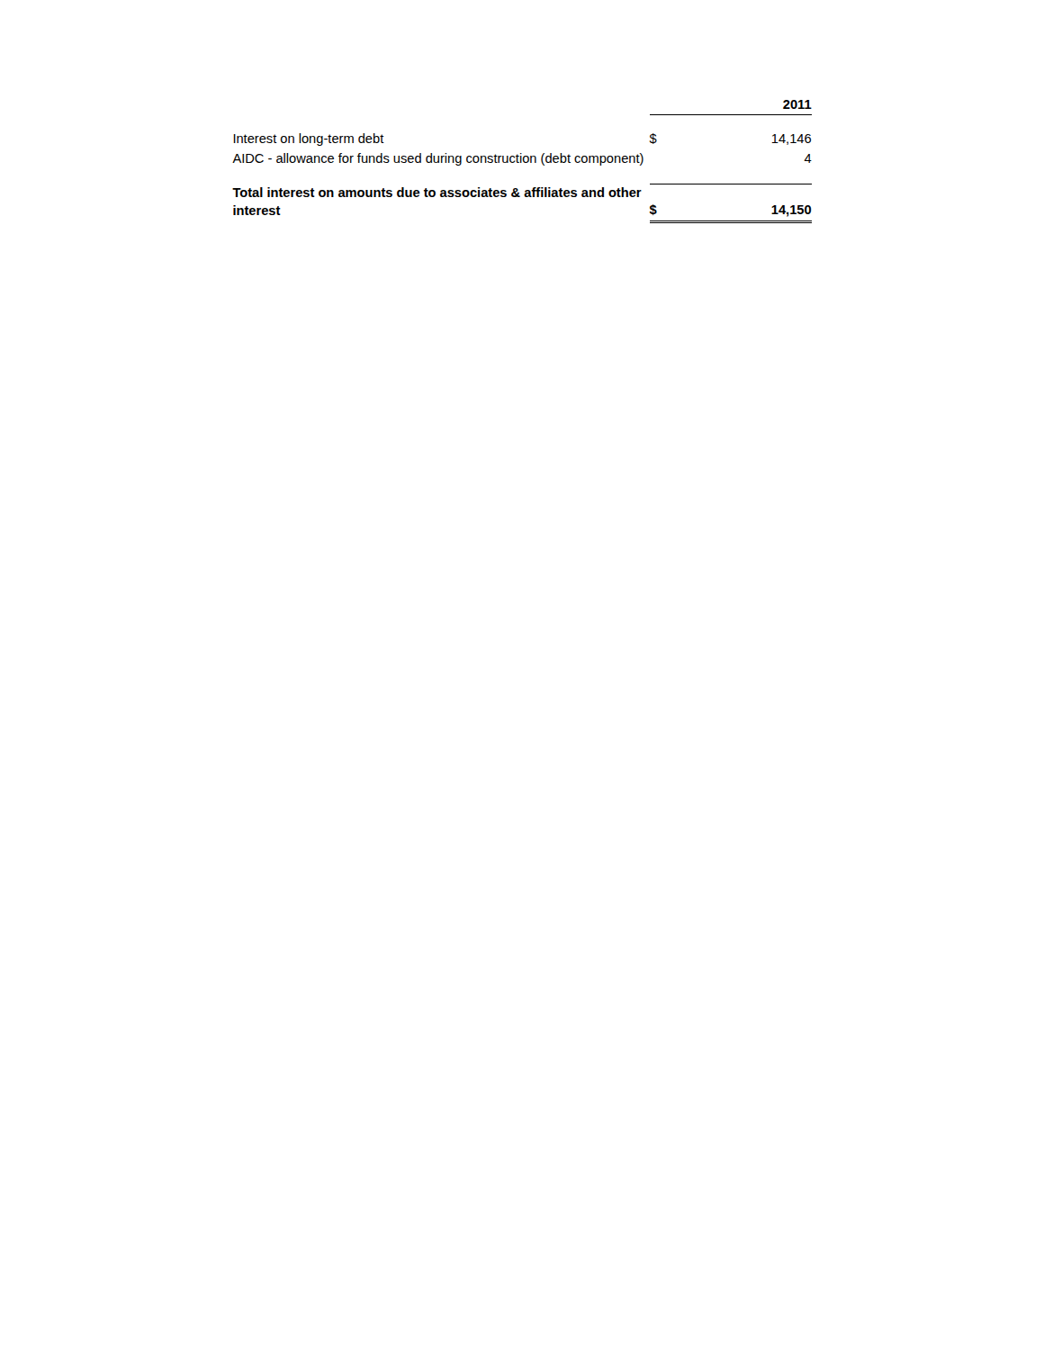| | | 2011 |
| Interest on long-term debt | $ | 14,146 |
| AIDC - allowance for funds used during construction (debt component) | | 4 |
| Total interest on amounts due to associates & affiliates and other interest | $ | 14,150 |